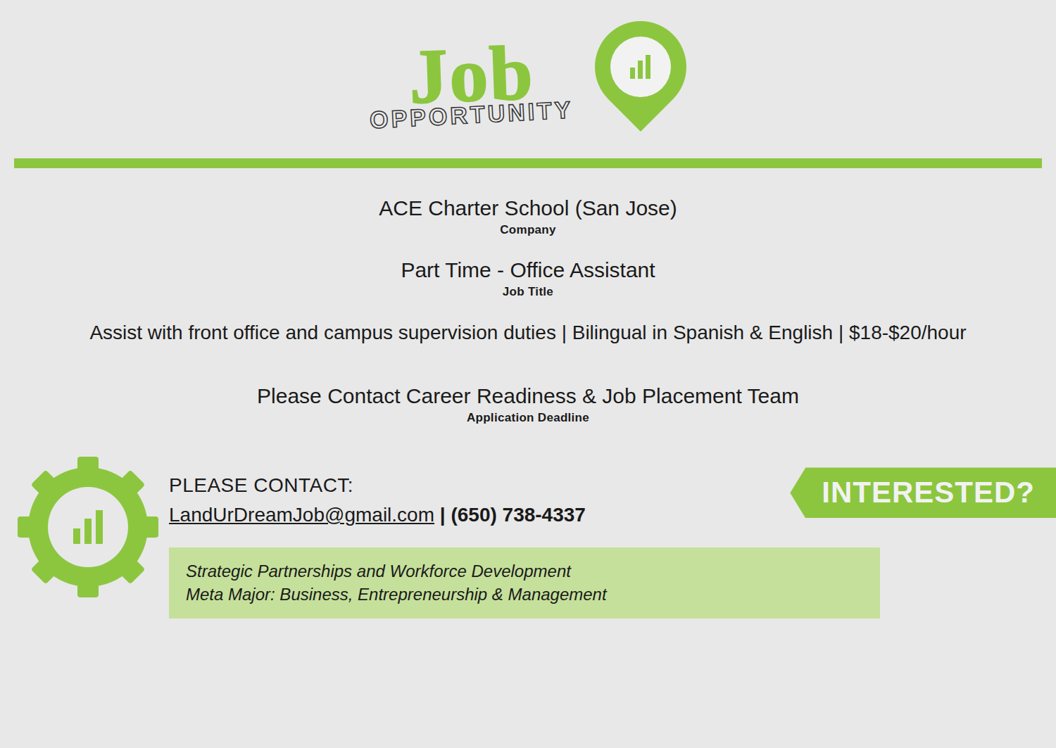Job Opportunity
ACE Charter School (San Jose)
Company
Part Time - Office Assistant
Job Title
Assist with front office and campus supervision duties | Bilingual in Spanish & English | $18-$20/hour
Please Contact Career Readiness & Job Placement Team
Application Deadline
INTERESTED?
PLEASE CONTACT:
LandUrDreamJob@gmail.com | (650) 738-4337
Strategic Partnerships and Workforce Development
Meta Major: Business, Entrepreneurship & Management